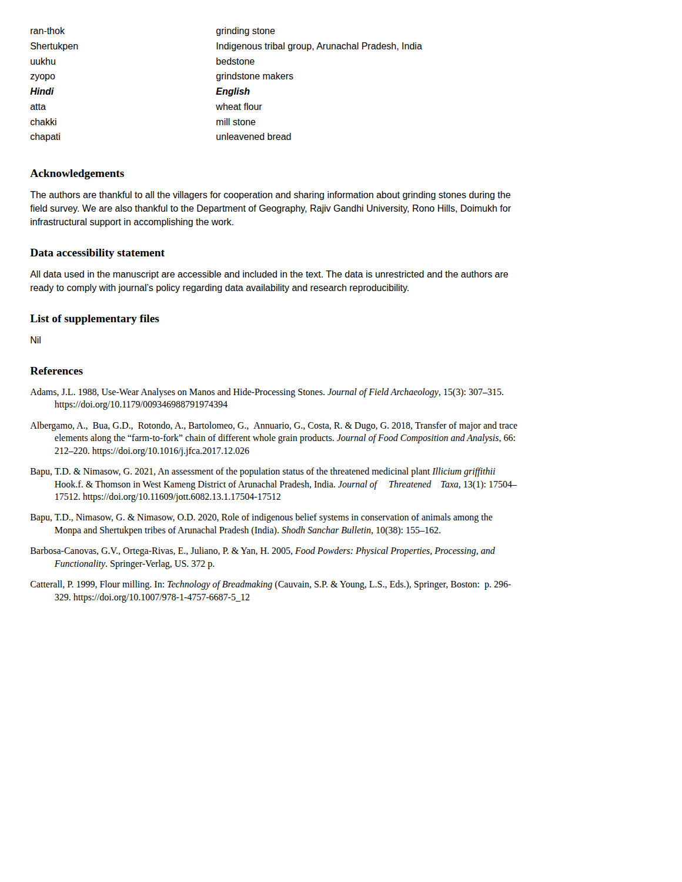| ran-thok | grinding stone |
| Shertukpen | Indigenous tribal group, Arunachal Pradesh, India |
| uukhu | bedstone |
| zyopo | grindstone makers |
| Hindi | English |
| atta | wheat flour |
| chakki | mill stone |
| chapati | unleavened bread |
Acknowledgements
The authors are thankful to all the villagers for cooperation and sharing information about grinding stones during the field survey. We are also thankful to the Department of Geography, Rajiv Gandhi University, Rono Hills, Doimukh for infrastructural support in accomplishing the work.
Data accessibility statement
All data used in the manuscript are accessible and included in the text. The data is unrestricted and the authors are ready to comply with journal’s policy regarding data availability and research reproducibility.
List of supplementary files
Nil
References
Adams, J.L. 1988, Use-Wear Analyses on Manos and Hide-Processing Stones. Journal of Field Archaeology, 15(3): 307–315. https://doi.org/10.1179/009346988791974394
Albergamo, A., Bua, G.D., Rotondo, A., Bartolomeo, G., Annuario, G., Costa, R. & Dugo, G. 2018, Transfer of major and trace elements along the “farm-to-fork” chain of different whole grain products. Journal of Food Composition and Analysis, 66: 212–220. https://doi.org/10.1016/j.jfca.2017.12.026
Bapu, T.D. & Nimasow, G. 2021, An assessment of the population status of the threatened medicinal plant Illicium griffithii Hook.f. & Thomson in West Kameng District of Arunachal Pradesh, India. Journal of Threatened Taxa, 13(1): 17504–17512. https://doi.org/10.11609/jott.6082.13.1.17504-17512
Bapu, T.D., Nimasow, G. & Nimasow, O.D. 2020, Role of indigenous belief systems in conservation of animals among the Monpa and Shertukpen tribes of Arunachal Pradesh (India). Shodh Sanchar Bulletin, 10(38): 155–162.
Barbosa-Canovas, G.V., Ortega-Rivas, E., Juliano, P. & Yan, H. 2005, Food Powders: Physical Properties, Processing, and Functionality. Springer-Verlag, US. 372 p.
Catterall, P. 1999, Flour milling. In: Technology of Breadmaking (Cauvain, S.P. & Young, L.S., Eds.), Springer, Boston: p. 296-329. https://doi.org/10.1007/978-1-4757-6687-5_12